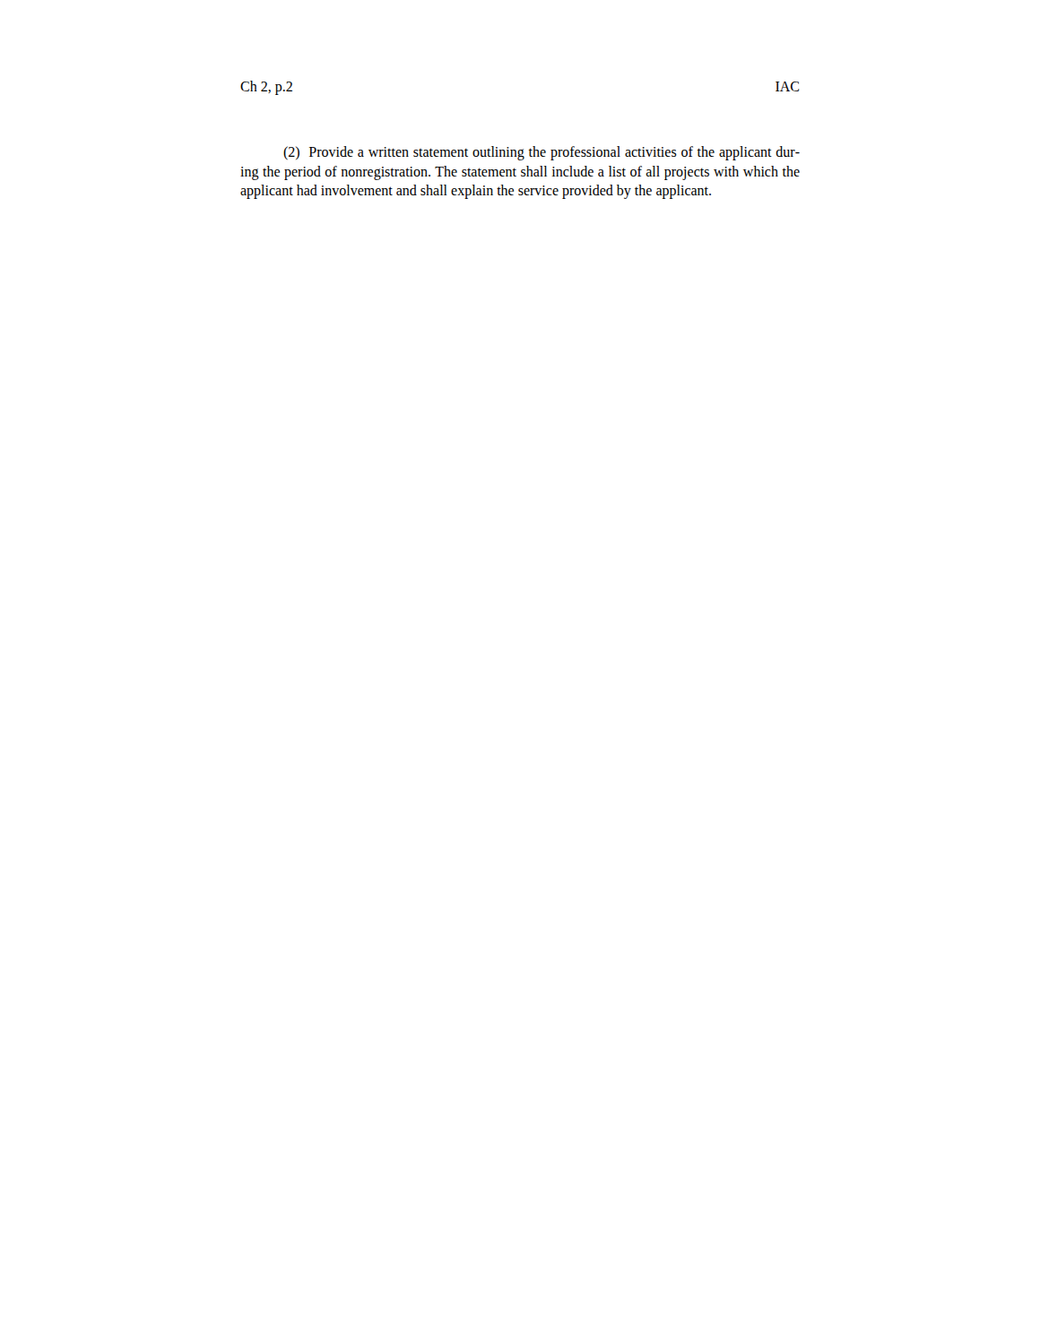Ch 2, p.2 IAC
(2) Provide a written statement outlining the professional activities of the applicant during the period of nonregistration. The statement shall include a list of all projects with which the applicant had involvement and shall explain the service provided by the applicant.